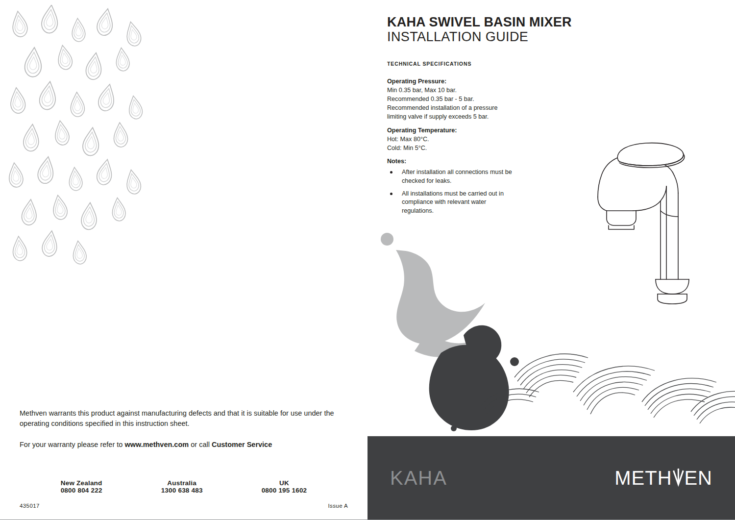Methven warrants this product against manufacturing defects and that it is suitable for use under the operating conditions specified in this instruction sheet.
For your warranty please refer to www.methven.com or call Customer Service
New Zealand 0800 804 222
Australia 1300 638 483
UK 0800 195 1602
435017
Issue A
Kaha Swivel Basin MixerInstallation Guide
Technical Specifications
Operating Pressure:
Min 0.35 bar, Max 10 bar.
Recommended 0.35 bar - 5 bar.
Recommended installation of a pressure limiting valve if supply exceeds 5 bar.
Operating Temperature:
Hot: Max 80°C.
Cold: Min 5°C.
Notes:
After installation all connections must be checked for leaks.
All installations must be carried out in compliance with relevant water regulations.
KAHA
METH EN